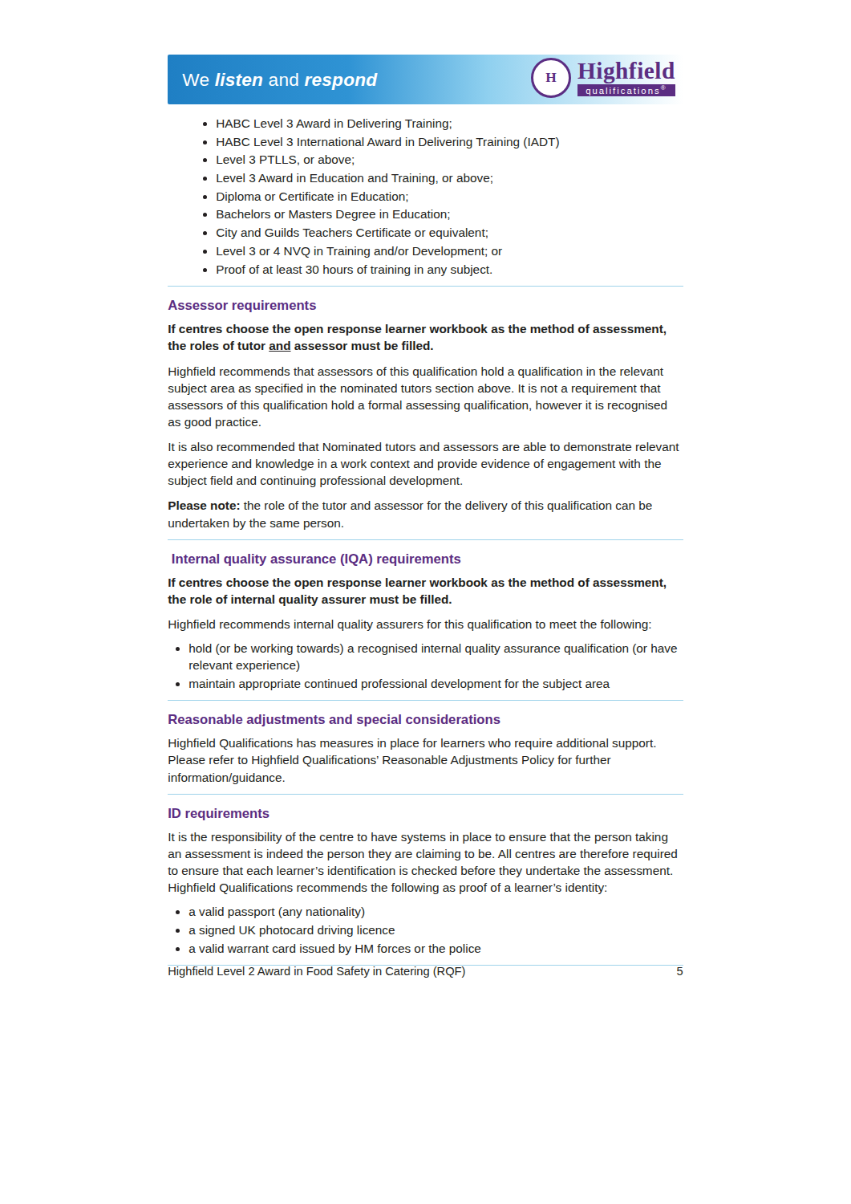We listen and respond
H
Highfield Qualifications®
HABC Level 3 Award in Delivering Training;
HABC Level 3 International Award in Delivering Training (IADT)
Level 3 PTLLS, or above;
Level 3 Award in Education and Training, or above;
Diploma or Certificate in Education;
Bachelors or Masters Degree in Education;
City and Guilds Teachers Certificate or equivalent;
Level 3 or 4 NVQ in Training and/or Development; or
Proof of at least 30 hours of training in any subject.
Assessor requirements
If centres choose the open response learner workbook as the method of assessment, the roles of tutor and assessor must be filled.
Highfield recommends that assessors of this qualification hold a qualification in the relevant subject area as specified in the nominated tutors section above. It is not a requirement that assessors of this qualification hold a formal assessing qualification, however it is recognised as good practice.
It is also recommended that Nominated tutors and assessors are able to demonstrate relevant experience and knowledge in a work context and provide evidence of engagement with the subject field and continuing professional development.
Please note: the role of the tutor and assessor for the delivery of this qualification can be undertaken by the same person.
Internal quality assurance (IQA) requirements
If centres choose the open response learner workbook as the method of assessment, the role of internal quality assurer must be filled.
Highfield recommends internal quality assurers for this qualification to meet the following:
hold (or be working towards) a recognised internal quality assurance qualification (or have relevant experience)
maintain appropriate continued professional development for the subject area
Reasonable adjustments and special considerations
Highfield Qualifications has measures in place for learners who require additional support. Please refer to Highfield Qualifications’ Reasonable Adjustments Policy for further information/guidance.
ID requirements
It is the responsibility of the centre to have systems in place to ensure that the person taking an assessment is indeed the person they are claiming to be. All centres are therefore required to ensure that each learner’s identification is checked before they undertake the assessment. Highfield Qualifications recommends the following as proof of a learner’s identity:
a valid passport (any nationality)
a signed UK photocard driving licence
a valid warrant card issued by HM forces or the police
Highfield Level 2 Award in Food Safety in Catering (RQF) 5